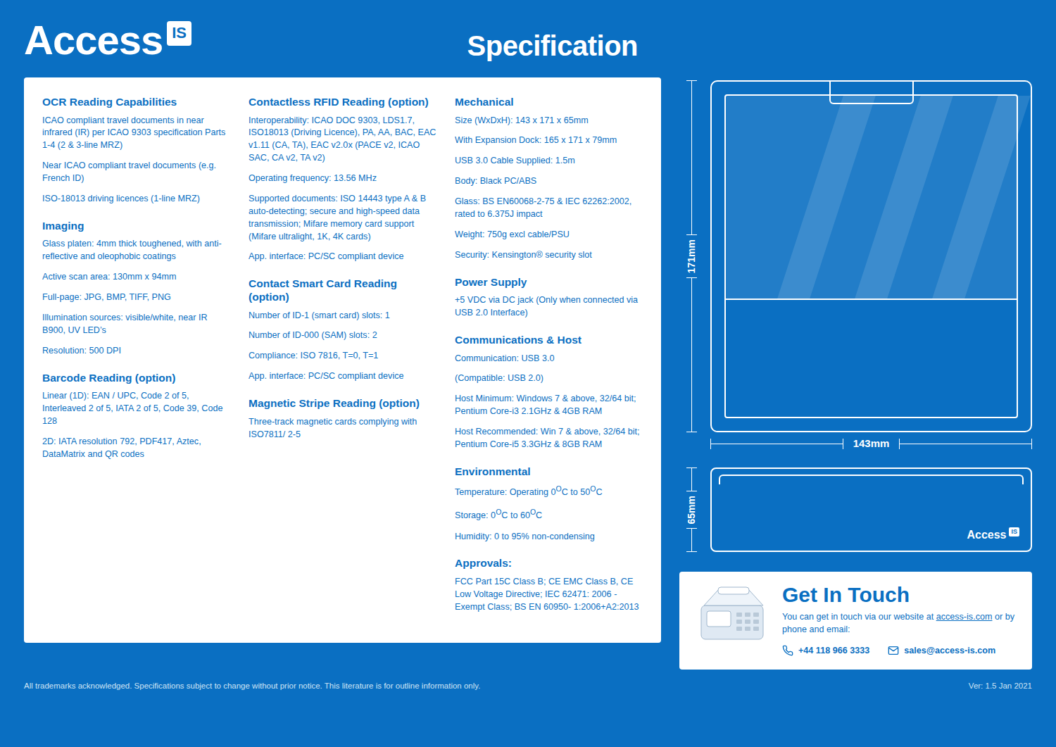Access IS
Specification
OCR Reading Capabilities
ICAO compliant travel documents in near infrared (IR) per ICAO 9303 specification Parts 1-4 (2 & 3-line MRZ)
Near ICAO compliant travel documents (e.g. French ID)
ISO-18013 driving licences (1-line MRZ)
Imaging
Glass platen: 4mm thick toughened, with anti-reflective and oleophobic coatings
Active scan area: 130mm x 94mm
Full-page: JPG, BMP, TIFF, PNG
Illumination sources: visible/white, near IR B900, UV LED’s
Resolution: 500 DPI
Barcode Reading (option)
Linear (1D): EAN / UPC, Code 2 of 5, Interleaved 2 of 5, IATA 2 of 5, Code 39, Code 128
2D: IATA resolution 792, PDF417, Aztec, DataMatrix and QR codes
Contactless RFID Reading (option)
Interoperability: ICAO DOC 9303, LDS1.7, ISO18013 (Driving Licence), PA, AA, BAC, EAC v1.11 (CA, TA), EAC v2.0x (PACE v2, ICAO SAC, CA v2, TA v2)
Operating frequency: 13.56 MHz
Supported documents: ISO 14443 type A & B auto-detecting; secure and high-speed data transmission; Mifare memory card support (Mifare ultralight, 1K, 4K cards)
App. interface: PC/SC compliant device
Contact Smart Card Reading (option)
Number of ID-1 (smart card) slots: 1
Number of ID-000 (SAM) slots: 2
Compliance: ISO 7816, T=0, T=1
App. interface: PC/SC compliant device
Magnetic Stripe Reading (option)
Three-track magnetic cards complying with ISO7811/ 2-5
Mechanical
Size (WxDxH): 143 x 171 x 65mm
With Expansion Dock: 165 x 171 x 79mm
USB 3.0 Cable Supplied: 1.5m
Body: Black PC/ABS
Glass: BS EN60068-2-75 & IEC 62262:2002, rated to 6.375J impact
Weight: 750g excl cable/PSU
Security: Kensington® security slot
Power Supply
+5 VDC via DC jack (Only when connected via USB 2.0 Interface)
Communications & Host
Communication: USB 3.0
(Compatible: USB 2.0)
Host Minimum: Windows 7 & above, 32/64 bit; Pentium Core-i3 2.1GHz & 4GB RAM
Host Recommended: Win 7 & above, 32/64 bit; Pentium Core-i5 3.3GHz & 8GB RAM
Environmental
Temperature: Operating 0OC to 50OC
Storage: 0OC to 60OC
Humidity: 0 to 95% non-condensing
Approvals:
FCC Part 15C Class B; CE EMC Class B, CE Low Voltage Directive; IEC 62471: 2006 - Exempt Class; BS EN 60950- 1:2006+A2:2013
171mm
143mm
65mm
AccessIS
Get In Touch
You can get in touch via our website at access-is.com or by phone and email:
+44 118 966 3333 sales@access-is.com
All trademarks acknowledged. Specifications subject to change without prior notice. This literature is for outline information only.
Ver: 1.5 Jan 2021